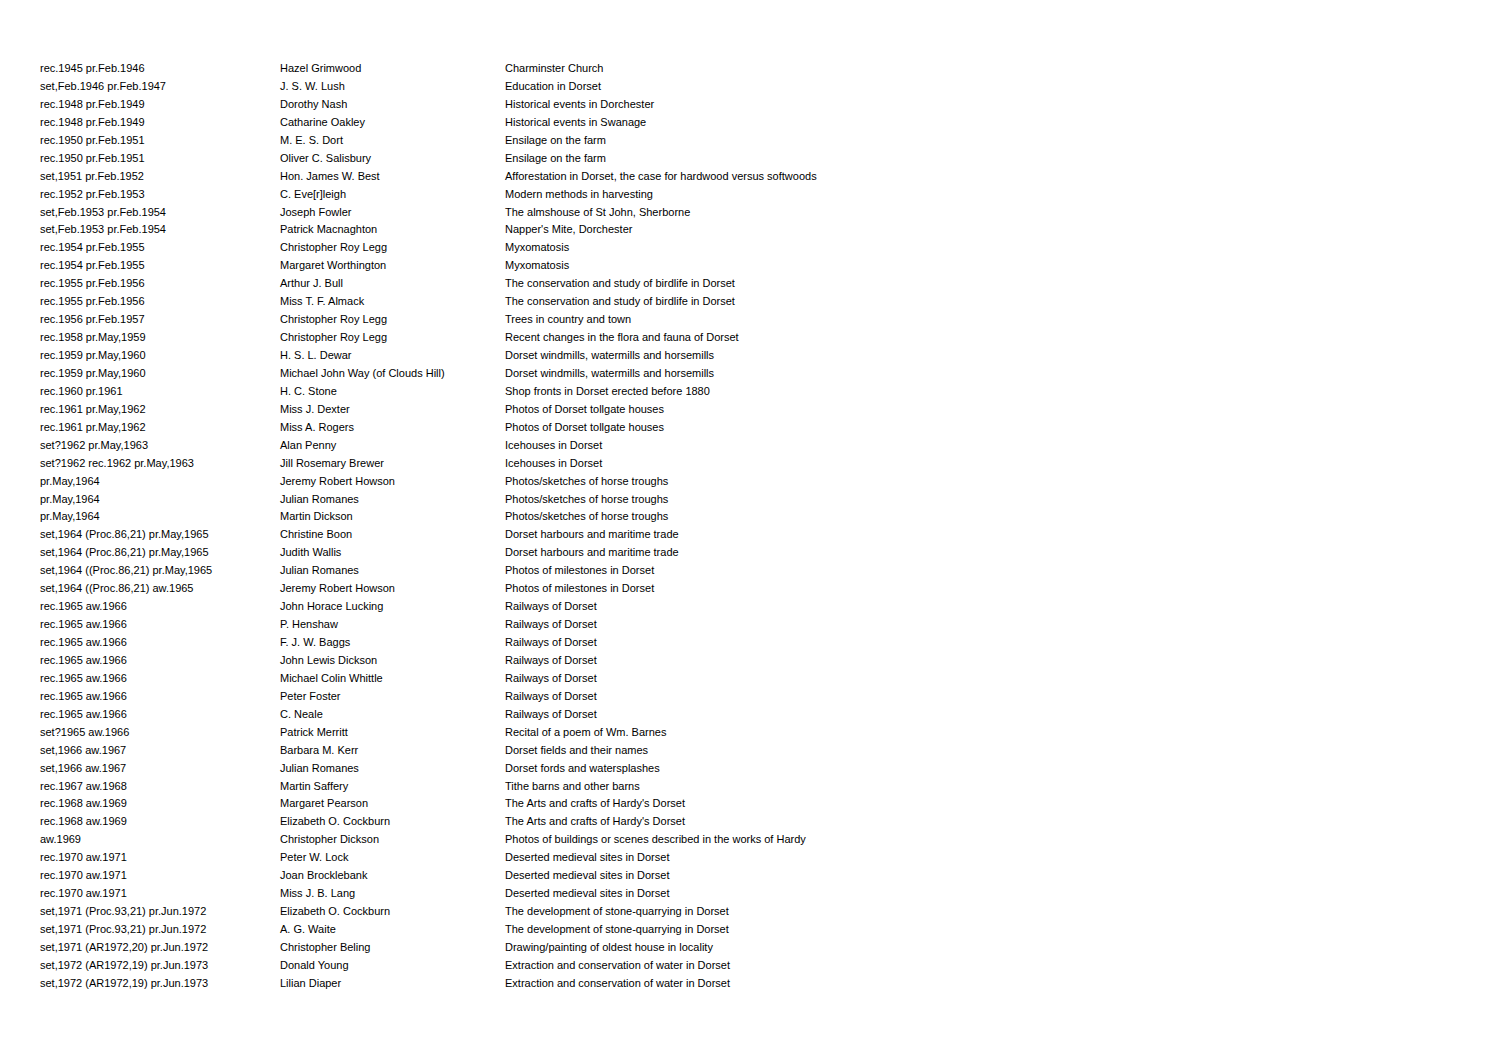| rec.1945 pr.Feb.1946 | Hazel Grimwood | Charminster Church |
| set,Feb.1946 pr.Feb.1947 | J. S. W. Lush | Education in Dorset |
| rec.1948 pr.Feb.1949 | Dorothy Nash | Historical events in Dorchester |
| rec.1948 pr.Feb.1949 | Catharine Oakley | Historical events in Swanage |
| rec.1950 pr.Feb.1951 | M. E. S. Dort | Ensilage on the farm |
| rec.1950 pr.Feb.1951 | Oliver C. Salisbury | Ensilage on the farm |
| set,1951 pr.Feb.1952 | Hon. James W. Best | Afforestation in Dorset, the case for hardwood versus softwoods |
| rec.1952 pr.Feb.1953 | C. Eve[r]leigh | Modern methods in harvesting |
| set,Feb.1953 pr.Feb.1954 | Joseph Fowler | The almshouse of St John, Sherborne |
| set,Feb.1953 pr.Feb.1954 | Patrick Macnaghton | Napper's Mite, Dorchester |
| rec.1954 pr.Feb.1955 | Christopher Roy Legg | Myxomatosis |
| rec.1954 pr.Feb.1955 | Margaret Worthington | Myxomatosis |
| rec.1955 pr.Feb.1956 | Arthur J. Bull | The conservation and study of birdlife in Dorset |
| rec.1955 pr.Feb.1956 | Miss T. F. Almack | The conservation and study of birdlife in Dorset |
| rec.1956 pr.Feb.1957 | Christopher Roy Legg | Trees in country and town |
| rec.1958 pr.May,1959 | Christopher Roy Legg | Recent changes in the flora and fauna of Dorset |
| rec.1959 pr.May,1960 | H. S. L. Dewar | Dorset windmills, watermills and horsemills |
| rec.1959 pr.May,1960 | Michael John Way (of Clouds Hill) | Dorset windmills, watermills and horsemills |
| rec.1960 pr.1961 | H. C. Stone | Shop fronts in Dorset erected before 1880 |
| rec.1961 pr.May,1962 | Miss J. Dexter | Photos of Dorset tollgate houses |
| rec.1961 pr.May,1962 | Miss A. Rogers | Photos of Dorset tollgate houses |
| set?1962 pr.May,1963 | Alan Penny | Icehouses in Dorset |
| set?1962 rec.1962 pr.May,1963 | Jill Rosemary Brewer | Icehouses in Dorset |
| pr.May,1964 | Jeremy Robert Howson | Photos/sketches of horse troughs |
| pr.May,1964 | Julian Romanes | Photos/sketches of horse troughs |
| pr.May,1964 | Martin Dickson | Photos/sketches of horse troughs |
| set,1964 (Proc.86,21) pr.May,1965 | Christine Boon | Dorset harbours and maritime trade |
| set,1964 (Proc.86,21) pr.May,1965 | Judith Wallis | Dorset harbours and maritime trade |
| set,1964 ((Proc.86,21) pr.May,1965 | Julian Romanes | Photos of milestones in Dorset |
| set,1964 ((Proc.86,21) aw.1965 | Jeremy Robert Howson | Photos of milestones in Dorset |
| rec.1965 aw.1966 | John Horace Lucking | Railways of Dorset |
| rec.1965 aw.1966 | P. Henshaw | Railways of Dorset |
| rec.1965 aw.1966 | F. J. W. Baggs | Railways of Dorset |
| rec.1965 aw.1966 | John Lewis Dickson | Railways of Dorset |
| rec.1965 aw.1966 | Michael Colin Whittle | Railways of Dorset |
| rec.1965 aw.1966 | Peter Foster | Railways of Dorset |
| rec.1965 aw.1966 | C. Neale | Railways of Dorset |
| set?1965 aw.1966 | Patrick Merritt | Recital of a poem of Wm. Barnes |
| set,1966 aw.1967 | Barbara M. Kerr | Dorset fields and their names |
| set,1966 aw.1967 | Julian Romanes | Dorset fords and watersplashes |
| rec.1967 aw.1968 | Martin Saffery | Tithe barns and other barns |
| rec.1968 aw.1969 | Margaret Pearson | The Arts and crafts of Hardy's Dorset |
| rec.1968 aw.1969 | Elizabeth O. Cockburn | The Arts and crafts of Hardy's Dorset |
| aw.1969 | Christopher Dickson | Photos of buildings or scenes described in the works of Hardy |
| rec.1970 aw.1971 | Peter W. Lock | Deserted medieval sites in Dorset |
| rec.1970 aw.1971 | Joan Brocklebank | Deserted medieval sites in Dorset |
| rec.1970 aw.1971 | Miss J. B. Lang | Deserted medieval sites in Dorset |
| set,1971 (Proc.93,21) pr.Jun.1972 | Elizabeth O. Cockburn | The development of stone-quarrying in Dorset |
| set,1971 (Proc.93,21) pr.Jun.1972 | A. G. Waite | The development of stone-quarrying in Dorset |
| set,1971 (AR1972,20) pr.Jun.1972 | Christopher Beling | Drawing/painting of oldest house in locality |
| set,1972 (AR1972,19) pr.Jun.1973 | Donald Young | Extraction and conservation of water in Dorset |
| set,1972 (AR1972,19) pr.Jun.1973 | Lilian Diaper | Extraction and conservation of water in Dorset |